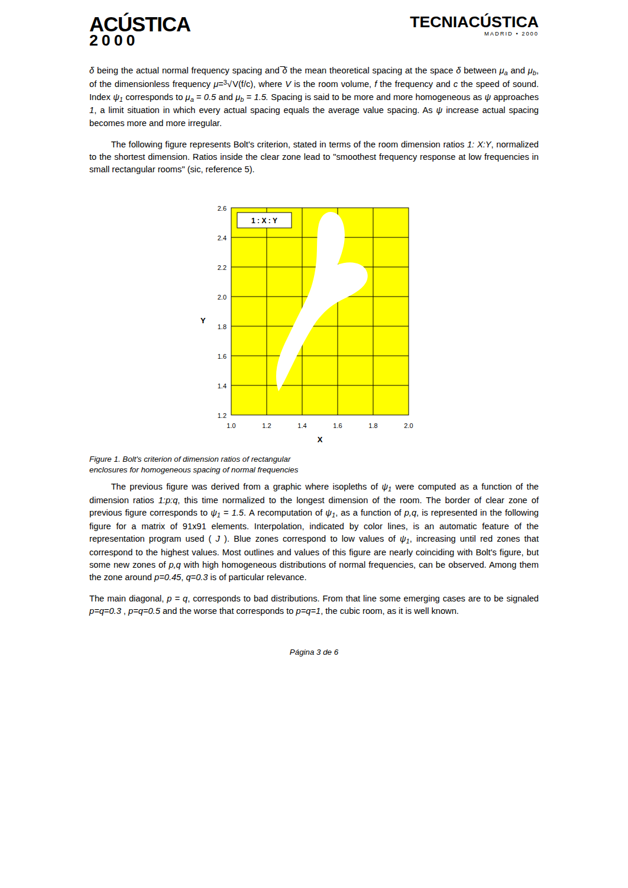ACÚSTICA 2000
TECNIACÚSTICA MADRID • 2000
δ being the actual normal frequency spacing and ̅δ the mean theoretical spacing at the space δ between μa and μb, of the dimensionless frequency μ=3√ V(f/c), where V is the room volume, f the frequency and c the speed of sound. Index ψ1 corresponds to μa = 0.5 and μb = 1.5. Spacing is said to be more and more homogeneous as ψ approaches 1, a limit situation in which every actual spacing equals the average value spacing. As ψ increase actual spacing becomes more and more irregular.
The following figure represents Bolt's criterion, stated in terms of the room dimension ratios 1: X:Y, normalized to the shortest dimension. Ratios inside the clear zone lead to "smoothest frequency response at low frequencies in small rectangular rooms" (sic, reference 5).
Y 1 : X : Y 2.6 2.4 2.2 2.0 1.8 1.6 1.4 1.2 1.0 1.2 1.4 1.6 1.8 2.0 X
Figure 1. Bolt's criterion of dimension ratios of rectangular
enclosures for homogeneous spacing of normal frequencies
The previous figure was derived from a graphic where isopleths of ψ1 were computed as a function of the dimension ratios 1:p:q, this time normalized to the longest dimension of the room. The border of clear zone of previous figure corresponds to ψ1 = 1.5. A recomputation of ψ1, as a function of p,q, is represented in the following figure for a matrix of 91x91 elements. Interpolation, indicated by color lines, is an automatic feature of the representation program used ( J ). Blue zones correspond to low values of ψ1, increasing until red zones that correspond to the highest values. Most outlines and values of this figure are nearly coinciding with Bolt's figure, but some new zones of p,q with high homogeneous distributions of normal frequencies, can be observed. Among them the zone around p=0.45, q=0.3 is of particular relevance.
The main diagonal, p = q, corresponds to bad distributions. From that line some emerging cases are to be signaled p=q=0.3 , p=q=0.5 and the worse that corresponds to p=q=1, the cubic room, as it is well known.
Página 3 de 6